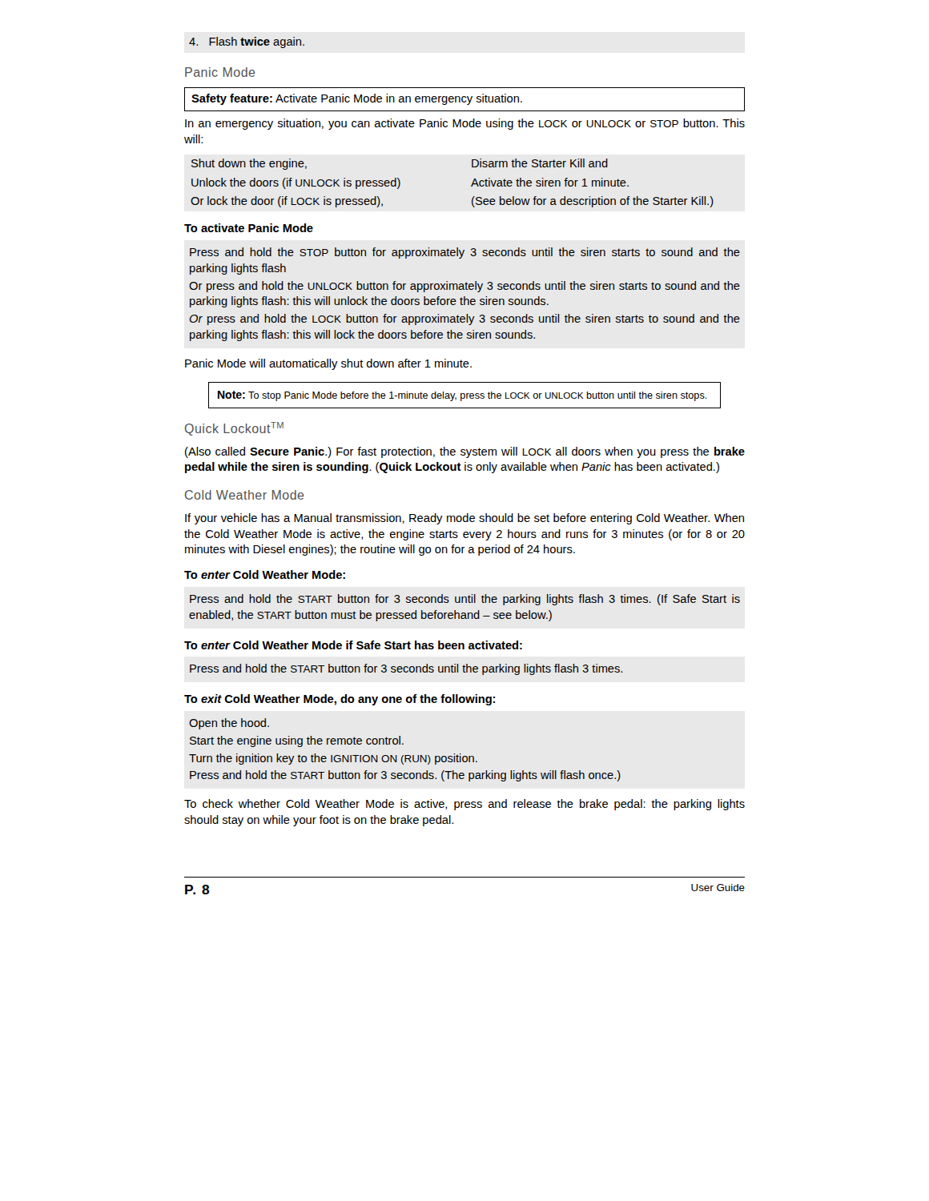4. Flash twice again.
Panic Mode
Safety feature: Activate Panic Mode in an emergency situation.
In an emergency situation, you can activate Panic Mode using the LOCK or UNLOCK or STOP button. This will:
| Shut down the engine, | Disarm the Starter Kill and |
| Unlock the doors (if UNLOCK is pressed) | Activate the siren for 1 minute. |
| Or lock the door (if LOCK is pressed), | (See below for a description of the Starter Kill.) |
To activate Panic Mode
Press and hold the STOP button for approximately 3 seconds until the siren starts to sound and the parking lights flash
Or press and hold the UNLOCK button for approximately 3 seconds until the siren starts to sound and the parking lights flash: this will unlock the doors before the siren sounds.
Or press and hold the LOCK button for approximately 3 seconds until the siren starts to sound and the parking lights flash: this will lock the doors before the siren sounds.
Panic Mode will automatically shut down after 1 minute.
Note: To stop Panic Mode before the 1-minute delay, press the LOCK or UNLOCK button until the siren stops.
Quick LockoutTM
(Also called Secure Panic.) For fast protection, the system will LOCK all doors when you press the brake pedal while the siren is sounding. (Quick Lockout is only available when Panic has been activated.)
Cold Weather Mode
If your vehicle has a Manual transmission, Ready mode should be set before entering Cold Weather. When the Cold Weather Mode is active, the engine starts every 2 hours and runs for 3 minutes (or for 8 or 20 minutes with Diesel engines); the routine will go on for a period of 24 hours.
To enter Cold Weather Mode:
Press and hold the START button for 3 seconds until the parking lights flash 3 times. (If Safe Start is enabled, the START button must be pressed beforehand – see below.)
To enter Cold Weather Mode if Safe Start has been activated:
Press and hold the START button for 3 seconds until the parking lights flash 3 times.
To exit Cold Weather Mode, do any one of the following:
Open the hood.
Start the engine using the remote control.
Turn the ignition key to the IGNITION ON (RUN) position.
Press and hold the START button for 3 seconds. (The parking lights will flash once.)
To check whether Cold Weather Mode is active, press and release the brake pedal: the parking lights should stay on while your foot is on the brake pedal.
P. 8 User Guide